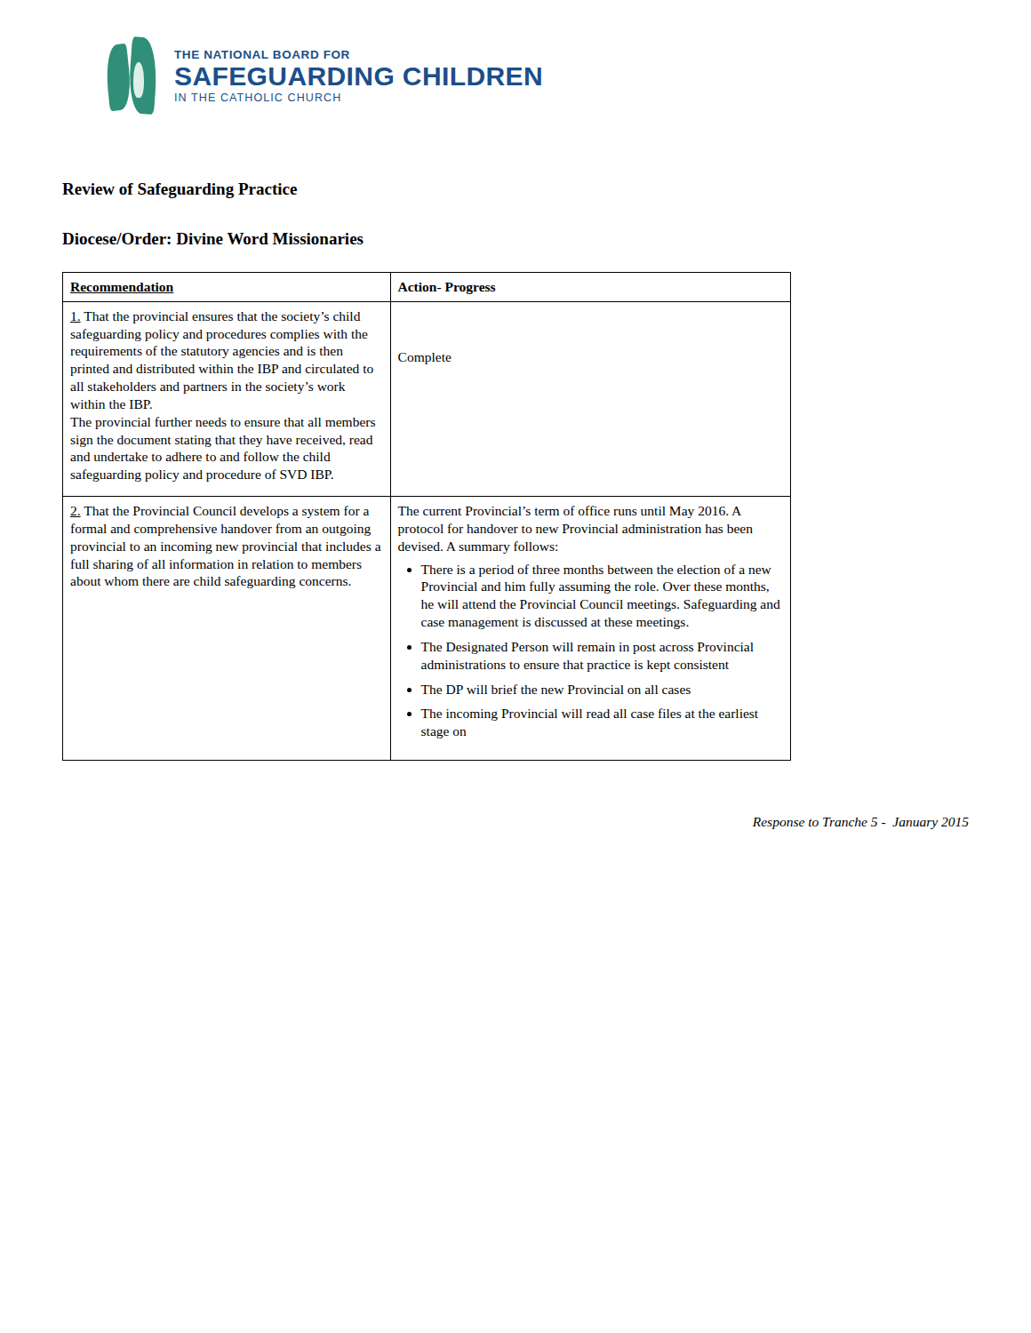THE NATIONAL BOARD FOR
SAFEGUARDING CHILDREN
IN THE CATHOLIC CHURCH
Review of Safeguarding Practice
Diocese/Order: Divine Word Missionaries
| Recommendation | Action- Progress |
| --- | --- |
| 1. That the provincial ensures that the society’s child safeguarding policy and procedures complies with the requirements of the statutory agencies and is then printed and distributed within the IBP and circulated to all stakeholders and partners in the society’s work within the IBP. The provincial further needs to ensure that all members sign the document stating that they have received, read and undertake to adhere to and follow the child safeguarding policy and procedure of SVD IBP. | Complete |
| 2. That the Provincial Council develops a system for a formal and comprehensive handover from an outgoing provincial to an incoming new provincial that includes a full sharing of all information in relation to members about whom there are child safeguarding concerns. | The current Provincial’s term of office runs until May 2016. A protocol for handover to new Provincial administration has been devised. A summary follows: There is a period of three months between the election of a new Provincial and him fully assuming the role. Over these months, he will attend the Provincial Council meetings. Safeguarding and case management is discussed at these meetings. The Designated Person will remain in post across Provincial administrations to ensure that practice is kept consistent The DP will brief the new Provincial on all cases The incoming Provincial will read all case files at the earliest stage on |
Response to Tranche 5 - January 2015